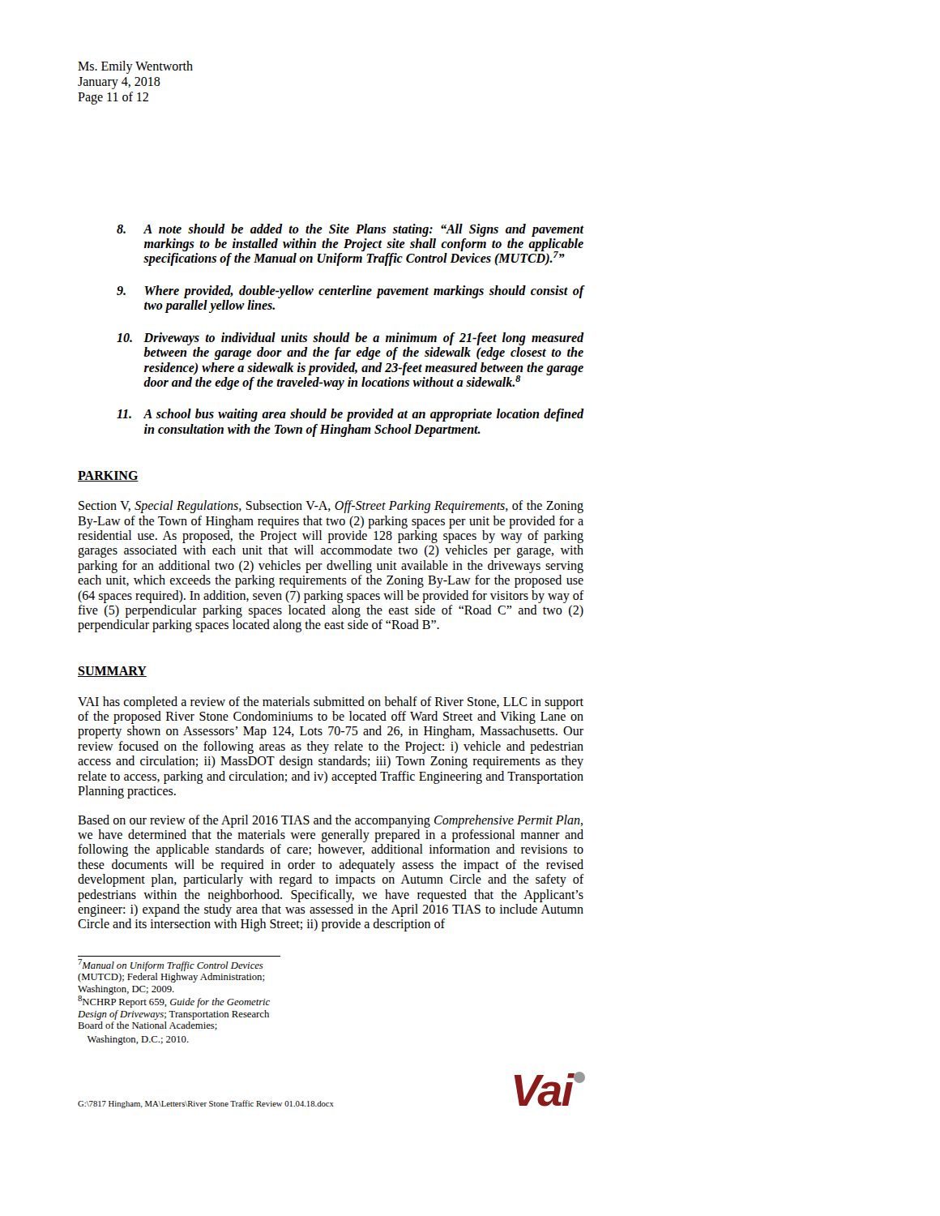Ms. Emily Wentworth
January 4, 2018
Page 11 of 12
8. A note should be added to the Site Plans stating: “All Signs and pavement markings to be installed within the Project site shall conform to the applicable specifications of the Manual on Uniform Traffic Control Devices (MUTCD).7”
9. Where provided, double-yellow centerline pavement markings should consist of two parallel yellow lines.
10. Driveways to individual units should be a minimum of 21-feet long measured between the garage door and the far edge of the sidewalk (edge closest to the residence) where a sidewalk is provided, and 23-feet measured between the garage door and the edge of the traveled-way in locations without a sidewalk.8
11. A school bus waiting area should be provided at an appropriate location defined in consultation with the Town of Hingham School Department.
PARKING
Section V, Special Regulations, Subsection V-A, Off-Street Parking Requirements, of the Zoning By-Law of the Town of Hingham requires that two (2) parking spaces per unit be provided for a residential use. As proposed, the Project will provide 128 parking spaces by way of parking garages associated with each unit that will accommodate two (2) vehicles per garage, with parking for an additional two (2) vehicles per dwelling unit available in the driveways serving each unit, which exceeds the parking requirements of the Zoning By-Law for the proposed use (64 spaces required). In addition, seven (7) parking spaces will be provided for visitors by way of five (5) perpendicular parking spaces located along the east side of “Road C” and two (2) perpendicular parking spaces located along the east side of “Road B”.
SUMMARY
VAI has completed a review of the materials submitted on behalf of River Stone, LLC in support of the proposed River Stone Condominiums to be located off Ward Street and Viking Lane on property shown on Assessors’ Map 124, Lots 70-75 and 26, in Hingham, Massachusetts. Our review focused on the following areas as they relate to the Project: i) vehicle and pedestrian access and circulation; ii) MassDOT design standards; iii) Town Zoning requirements as they relate to access, parking and circulation; and iv) accepted Traffic Engineering and Transportation Planning practices.
Based on our review of the April 2016 TIAS and the accompanying Comprehensive Permit Plan, we have determined that the materials were generally prepared in a professional manner and following the applicable standards of care; however, additional information and revisions to these documents will be required in order to adequately assess the impact of the revised development plan, particularly with regard to impacts on Autumn Circle and the safety of pedestrians within the neighborhood. Specifically, we have requested that the Applicant’s engineer: i) expand the study area that was assessed in the April 2016 TIAS to include Autumn Circle and its intersection with High Street; ii) provide a description of
7 Manual on Uniform Traffic Control Devices (MUTCD); Federal Highway Administration; Washington, DC; 2009.
8 NCHRP Report 659, Guide for the Geometric Design of Driveways; Transportation Research Board of the National Academies;
Washington, D.C.; 2010.
G:\7817 Hingham, MA\Letters\River Stone Traffic Review 01.04.18.docx
Vai